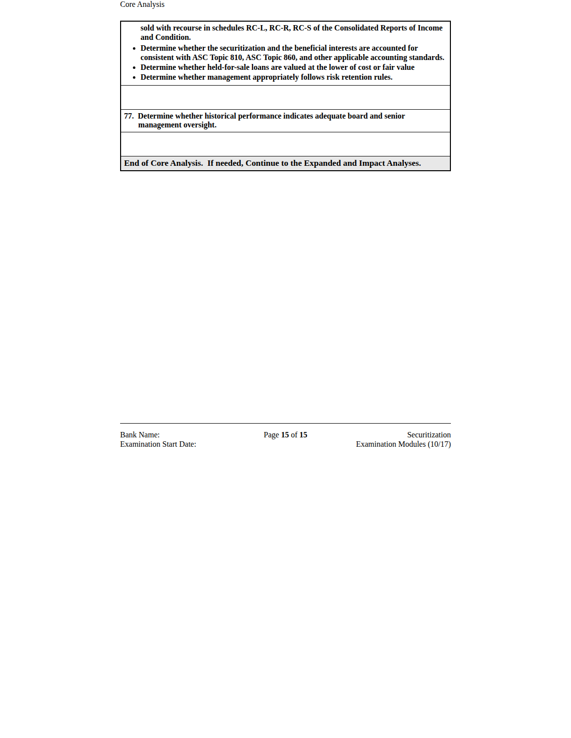Core Analysis
| sold with recourse in schedules RC-L, RC-R, RC-S of the Consolidated Reports of Income and Condition. Determine whether the securitization and the beneficial interests are accounted for consistent with ASC Topic 810, ASC Topic 860, and other applicable accounting standards. Determine whether held-for-sale loans are valued at the lower of cost or fair value Determine whether management appropriately follows risk retention rules. |
| 77. Determine whether historical performance indicates adequate board and senior management oversight. |
| End of Core Analysis. If needed, Continue to the Expanded and Impact Analyses. |
| Bank Name: | Page 15 of 15 | Securitization |
| Examination Start Date: | | Examination Modules (10/17) |